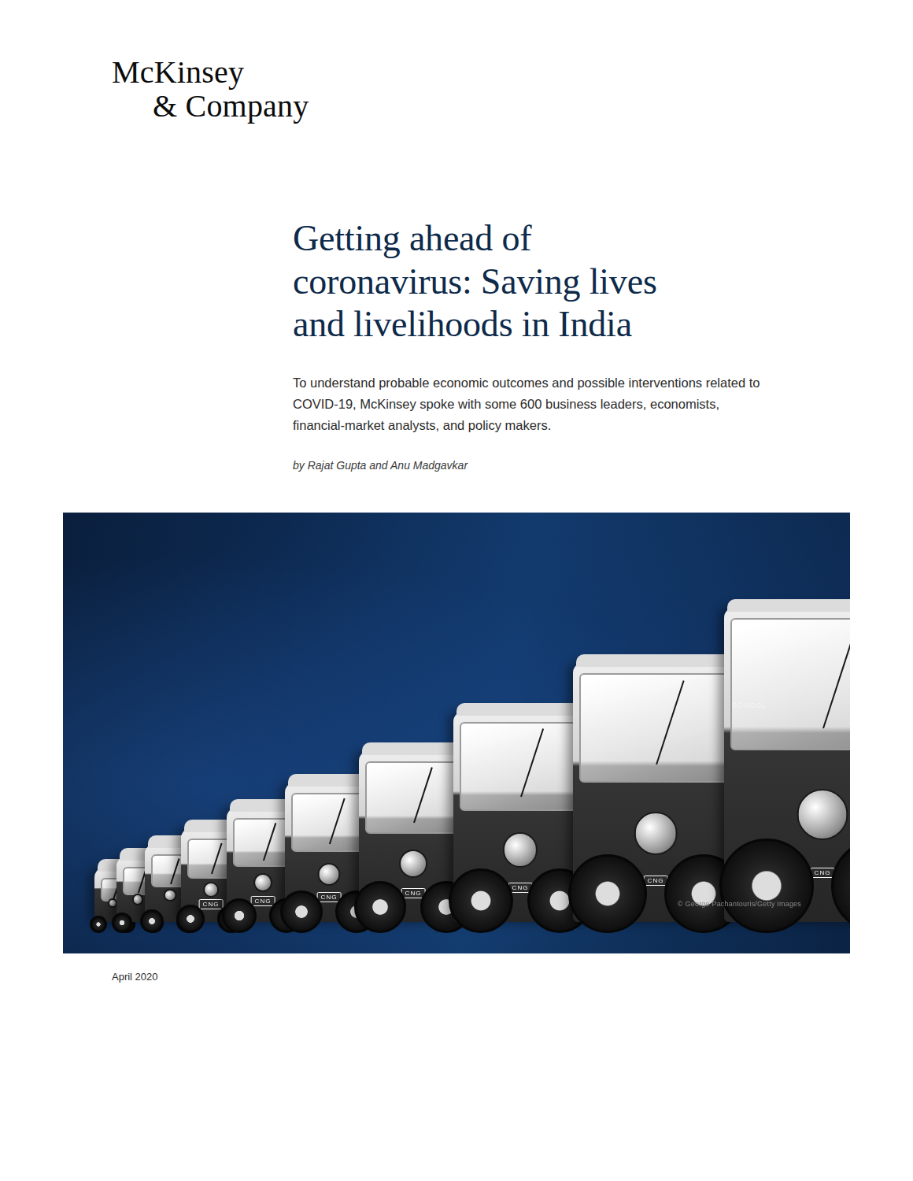McKinsey & Company
Getting ahead of
coronavirus: Saving lives
and livelihoods in India
To understand probable economic outcomes and possible interventions related to COVID‑19, McKinsey spoke with some 600 business leaders, economists, financial‑market analysts, and policy makers.
by Rajat Gupta and Anu Madgavkar
CNG
CNG
CNG
CNG
CNG
CNG
SCHOOL
CNG
© George Pachantouris/Getty Images
April 2020